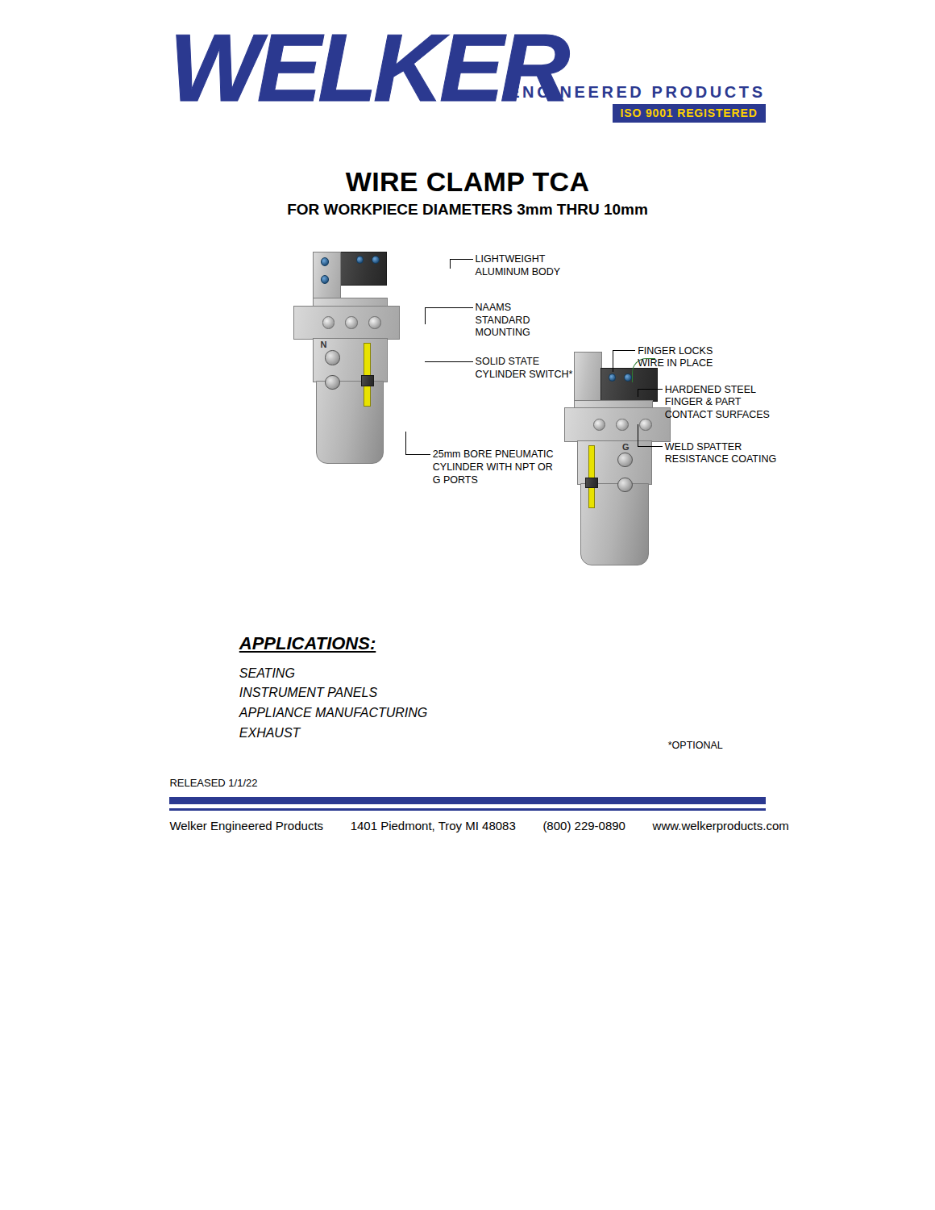WELKER
ENGINEERED PRODUCTS
ISO 9001 REGISTERED
WIRE CLAMP TCA
FOR WORKPIECE DIAMETERS 3mm THRU 10mm
N
LIGHTWEIGHT
ALUMINUM BODY
NAAMS
STANDARD
MOUNTING
SOLID STATE
CYLINDER SWITCH*
25mm BORE PNEUMATIC
CYLINDER WITH NPT OR
G PORTS
G
FINGER LOCKS
WIRE IN PLACE
HARDENED STEEL
FINGER & PART
CONTACT SURFACES
WELD SPATTER
RESISTANCE COATING
APPLICATIONS:
SEATING
INSTRUMENT PANELS
APPLIANCE MANUFACTURING
EXHAUST
*OPTIONAL
RELEASED 1/1/22
Welker Engineered Products 1401 Piedmont, Troy MI 48083 (800) 229-0890 www.welkerproducts.com